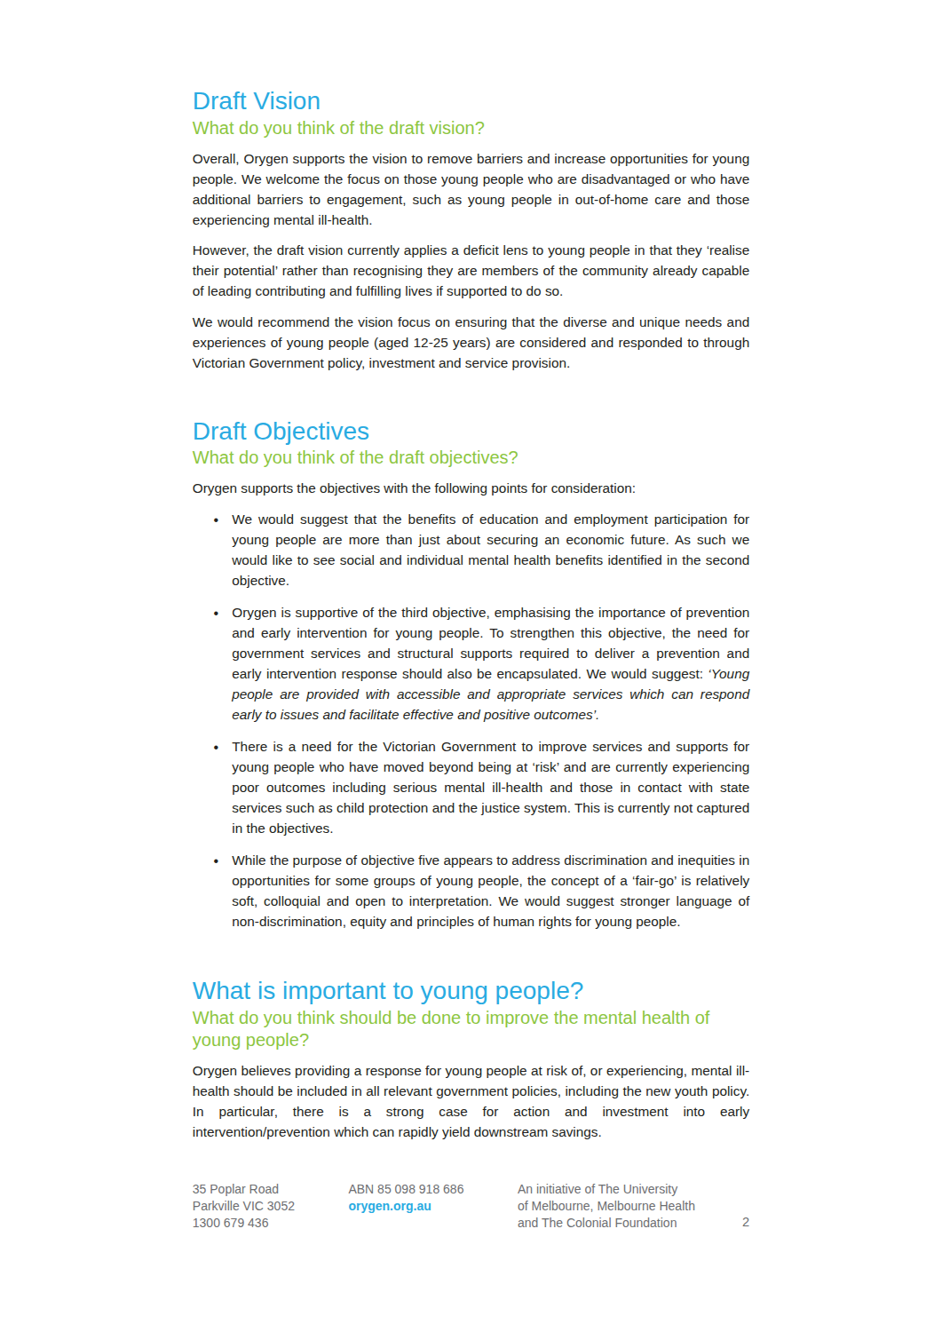Draft Vision
What do you think of the draft vision?
Overall, Orygen supports the vision to remove barriers and increase opportunities for young people. We welcome the focus on those young people who are disadvantaged or who have additional barriers to engagement, such as young people in out-of-home care and those experiencing mental ill-health.
However, the draft vision currently applies a deficit lens to young people in that they ‘realise their potential’ rather than recognising they are members of the community already capable of leading contributing and fulfilling lives if supported to do so.
We would recommend the vision focus on ensuring that the diverse and unique needs and experiences of young people (aged 12-25 years) are considered and responded to through Victorian Government policy, investment and service provision.
Draft Objectives
What do you think of the draft objectives?
Orygen supports the objectives with the following points for consideration:
We would suggest that the benefits of education and employment participation for young people are more than just about securing an economic future. As such we would like to see social and individual mental health benefits identified in the second objective.
Orygen is supportive of the third objective, emphasising the importance of prevention and early intervention for young people. To strengthen this objective, the need for government services and structural supports required to deliver a prevention and early intervention response should also be encapsulated. We would suggest: ‘Young people are provided with accessible and appropriate services which can respond early to issues and facilitate effective and positive outcomes’.
There is a need for the Victorian Government to improve services and supports for young people who have moved beyond being at ‘risk’ and are currently experiencing poor outcomes including serious mental ill-health and those in contact with state services such as child protection and the justice system. This is currently not captured in the objectives.
While the purpose of objective five appears to address discrimination and inequities in opportunities for some groups of young people, the concept of a ‘fair-go’ is relatively soft, colloquial and open to interpretation. We would suggest stronger language of non-discrimination, equity and principles of human rights for young people.
What is important to young people?
What do you think should be done to improve the mental health of young people?
Orygen believes providing a response for young people at risk of, or experiencing, mental ill-health should be included in all relevant government policies, including the new youth policy. In particular, there is a strong case for action and investment into early intervention/prevention which can rapidly yield downstream savings.
35 Poplar Road
Parkville VIC 3052
1300 679 436
ABN 85 098 918 686
orygen.org.au
An initiative of The University
of Melbourne, Melbourne Health
and The Colonial Foundation
2